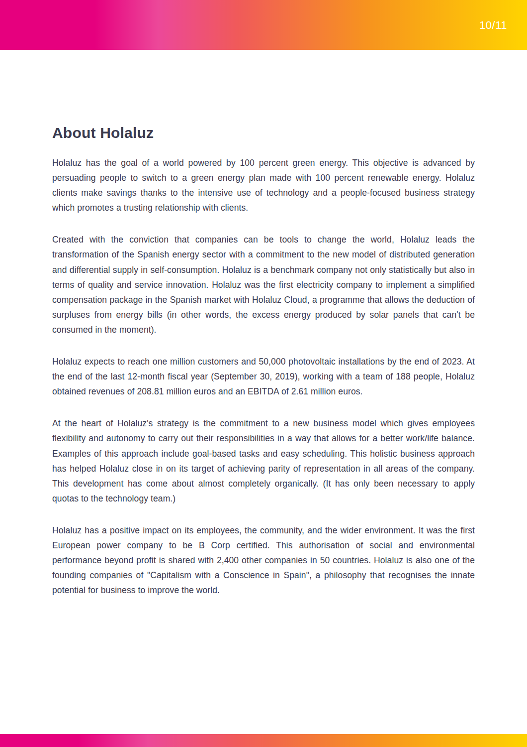10/11
About Holaluz
Holaluz has the goal of a world powered by 100 percent green energy. This objective is advanced by persuading people to switch to a green energy plan made with 100 percent renewable energy. Holaluz clients make savings thanks to the intensive use of technology and a people-focused business strategy which promotes a trusting relationship with clients.
Created with the conviction that companies can be tools to change the world, Holaluz leads the transformation of the Spanish energy sector with a commitment to the new model of distributed generation and differential supply in self-consumption. Holaluz is a benchmark company not only statistically but also in terms of quality and service innovation. Holaluz was the first electricity company to implement a simplified compensation package in the Spanish market with Holaluz Cloud, a programme that allows the deduction of surpluses from energy bills (in other words, the excess energy produced by solar panels that can't be consumed in the moment).
Holaluz expects to reach one million customers and 50,000 photovoltaic installations by the end of 2023. At the end of the last 12-month fiscal year (September 30, 2019), working with a team of 188 people, Holaluz obtained revenues of 208.81 million euros and an EBITDA of 2.61 million euros.
At the heart of Holaluz's strategy is the commitment to a new business model which gives employees flexibility and autonomy to carry out their responsibilities in a way that allows for a better work/life balance. Examples of this approach include goal-based tasks and easy scheduling. This holistic business approach has helped Holaluz close in on its target of achieving parity of representation in all areas of the company. This development has come about almost completely organically. (It has only been necessary to apply quotas to the technology team.)
Holaluz has a positive impact on its employees, the community, and the wider environment. It was the first European power company to be B Corp certified. This authorisation of social and environmental performance beyond profit is shared with 2,400 other companies in 50 countries. Holaluz is also one of the founding companies of "Capitalism with a Conscience in Spain", a philosophy that recognises the innate potential for business to improve the world.